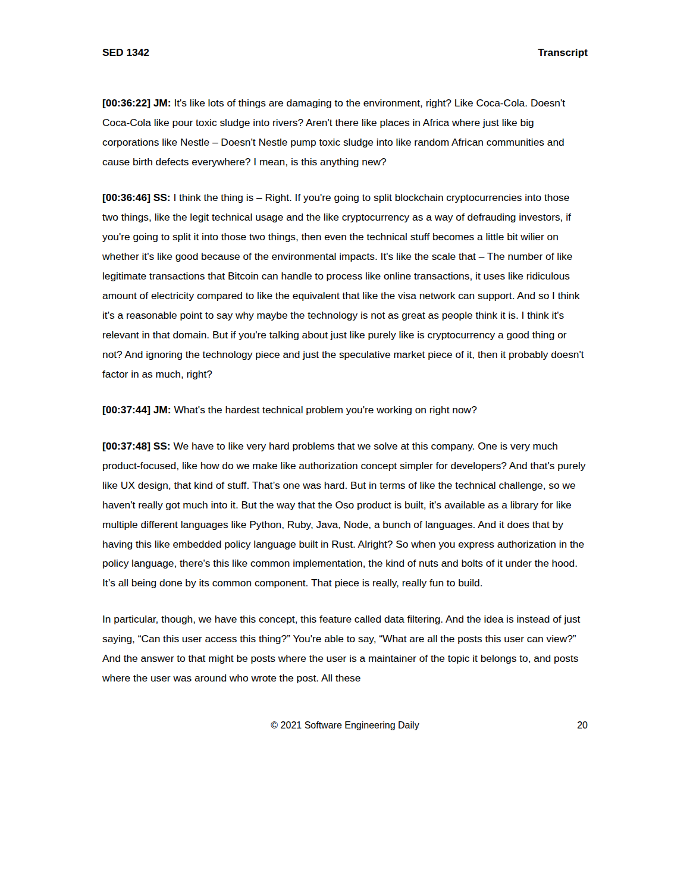SED 1342 Transcript
[00:36:22] JM: It's like lots of things are damaging to the environment, right? Like Coca-Cola. Doesn't Coca-Cola like pour toxic sludge into rivers? Aren't there like places in Africa where just like big corporations like Nestle – Doesn't Nestle pump toxic sludge into like random African communities and cause birth defects everywhere? I mean, is this anything new?
[00:36:46] SS: I think the thing is – Right. If you're going to split blockchain cryptocurrencies into those two things, like the legit technical usage and the like cryptocurrency as a way of defrauding investors, if you're going to split it into those two things, then even the technical stuff becomes a little bit wilier on whether it's like good because of the environmental impacts. It's like the scale that – The number of like legitimate transactions that Bitcoin can handle to process like online transactions, it uses like ridiculous amount of electricity compared to like the equivalent that like the visa network can support. And so I think it's a reasonable point to say why maybe the technology is not as great as people think it is. I think it's relevant in that domain. But if you're talking about just like purely like is cryptocurrency a good thing or not? And ignoring the technology piece and just the speculative market piece of it, then it probably doesn't factor in as much, right?
[00:37:44] JM: What's the hardest technical problem you're working on right now?
[00:37:48] SS: We have to like very hard problems that we solve at this company. One is very much product-focused, like how do we make like authorization concept simpler for developers? And that's purely like UX design, that kind of stuff. That’s one was hard. But in terms of like the technical challenge, so we haven't really got much into it. But the way that the Oso product is built, it's available as a library for like multiple different languages like Python, Ruby, Java, Node, a bunch of languages. And it does that by having this like embedded policy language built in Rust. Alright? So when you express authorization in the policy language, there's this like common implementation, the kind of nuts and bolts of it under the hood. It’s all being done by its common component. That piece is really, really fun to build.
In particular, though, we have this concept, this feature called data filtering. And the idea is instead of just saying, “Can this user access this thing?” You're able to say, “What are all the posts this user can view?” And the answer to that might be posts where the user is a maintainer of the topic it belongs to, and posts where the user was around who wrote the post. All these
© 2021 Software Engineering Daily 20